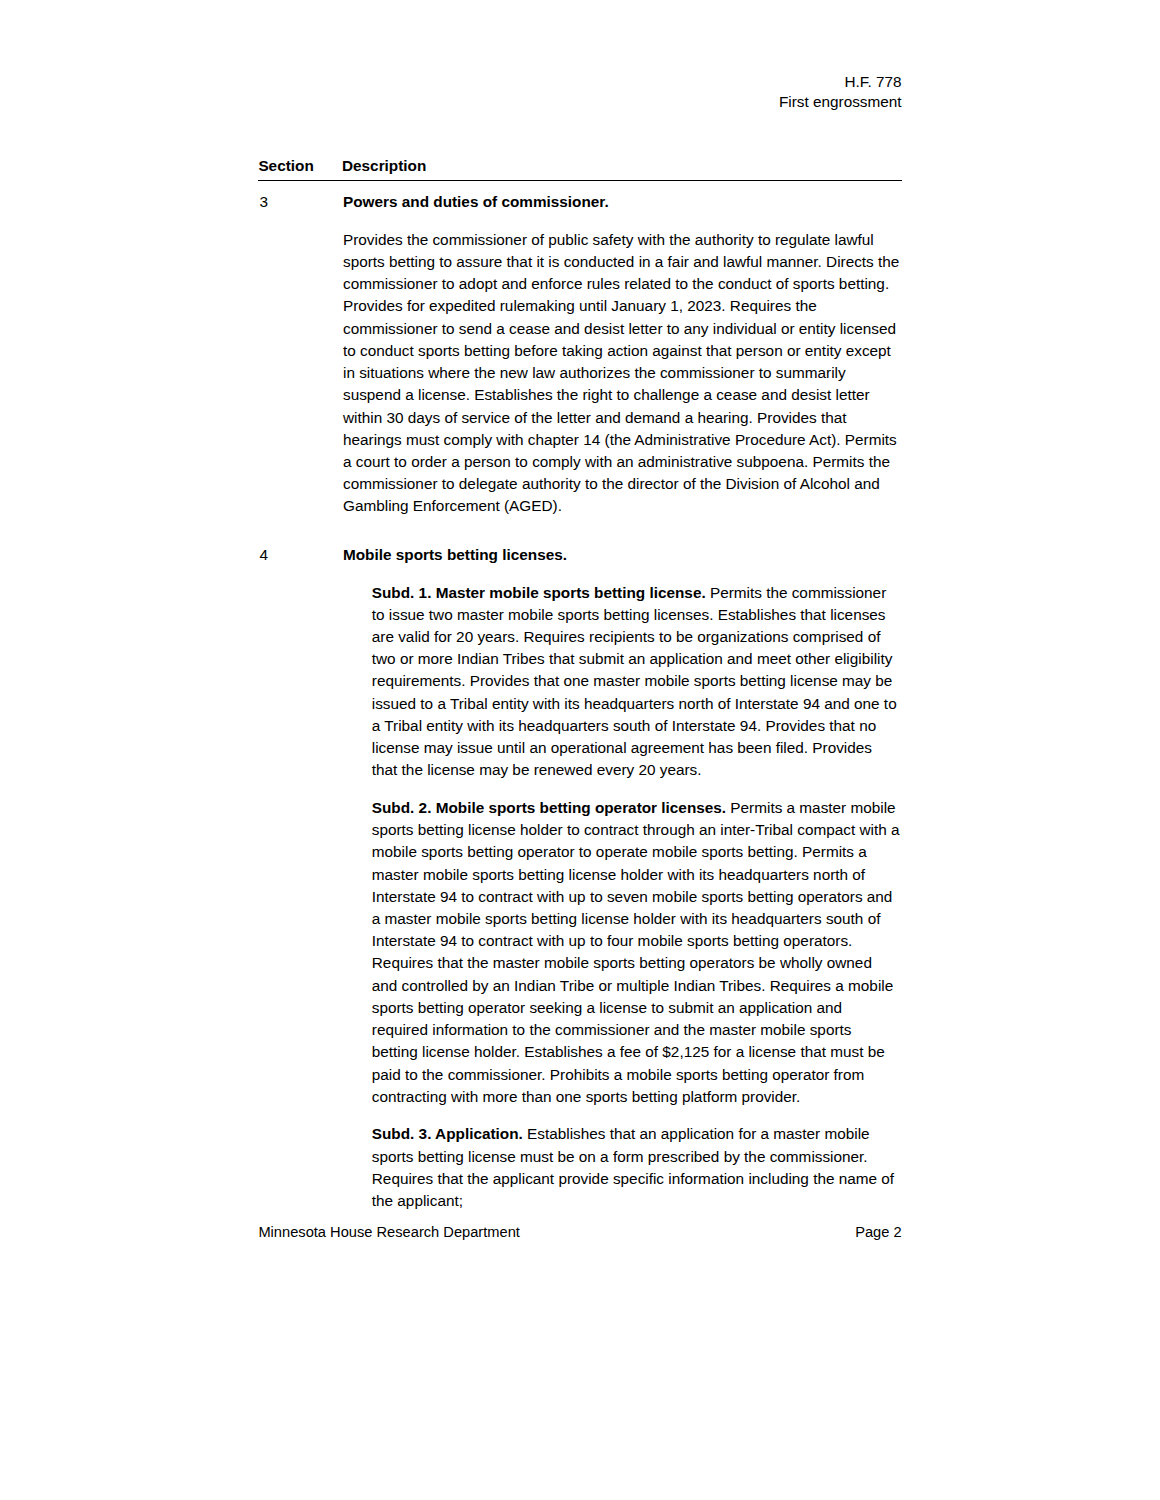H.F. 778
First engrossment
| Section | Description |
| --- | --- |
| 3 | Powers and duties of commissioner. Provides the commissioner of public safety with the authority to regulate lawful sports betting to assure that it is conducted in a fair and lawful manner. Directs the commissioner to adopt and enforce rules related to the conduct of sports betting. Provides for expedited rulemaking until January 1, 2023. Requires the commissioner to send a cease and desist letter to any individual or entity licensed to conduct sports betting before taking action against that person or entity except in situations where the new law authorizes the commissioner to summarily suspend a license. Establishes the right to challenge a cease and desist letter within 30 days of service of the letter and demand a hearing. Provides that hearings must comply with chapter 14 (the Administrative Procedure Act). Permits a court to order a person to comply with an administrative subpoena. Permits the commissioner to delegate authority to the director of the Division of Alcohol and Gambling Enforcement (AGED). |
| 4 | Mobile sports betting licenses. Subd. 1. Master mobile sports betting license. Permits the commissioner to issue two master mobile sports betting licenses. Establishes that licenses are valid for 20 years. Requires recipients to be organizations comprised of two or more Indian Tribes that submit an application and meet other eligibility requirements. Provides that one master mobile sports betting license may be issued to a Tribal entity with its headquarters north of Interstate 94 and one to a Tribal entity with its headquarters south of Interstate 94. Provides that no license may issue until an operational agreement has been filed. Provides that the license may be renewed every 20 years. Subd. 2. Mobile sports betting operator licenses. Permits a master mobile sports betting license holder to contract through an inter-Tribal compact with a mobile sports betting operator to operate mobile sports betting. Permits a master mobile sports betting license holder with its headquarters north of Interstate 94 to contract with up to seven mobile sports betting operators and a master mobile sports betting license holder with its headquarters south of Interstate 94 to contract with up to four mobile sports betting operators. Requires that the master mobile sports betting operators be wholly owned and controlled by an Indian Tribe or multiple Indian Tribes. Requires a mobile sports betting operator seeking a license to submit an application and required information to the commissioner and the master mobile sports betting license holder. Establishes a fee of $2,125 for a license that must be paid to the commissioner. Prohibits a mobile sports betting operator from contracting with more than one sports betting platform provider. Subd. 3. Application. Establishes that an application for a master mobile sports betting license must be on a form prescribed by the commissioner. Requires that the applicant provide specific information including the name of the applicant; |
Minnesota House Research Department Page 2